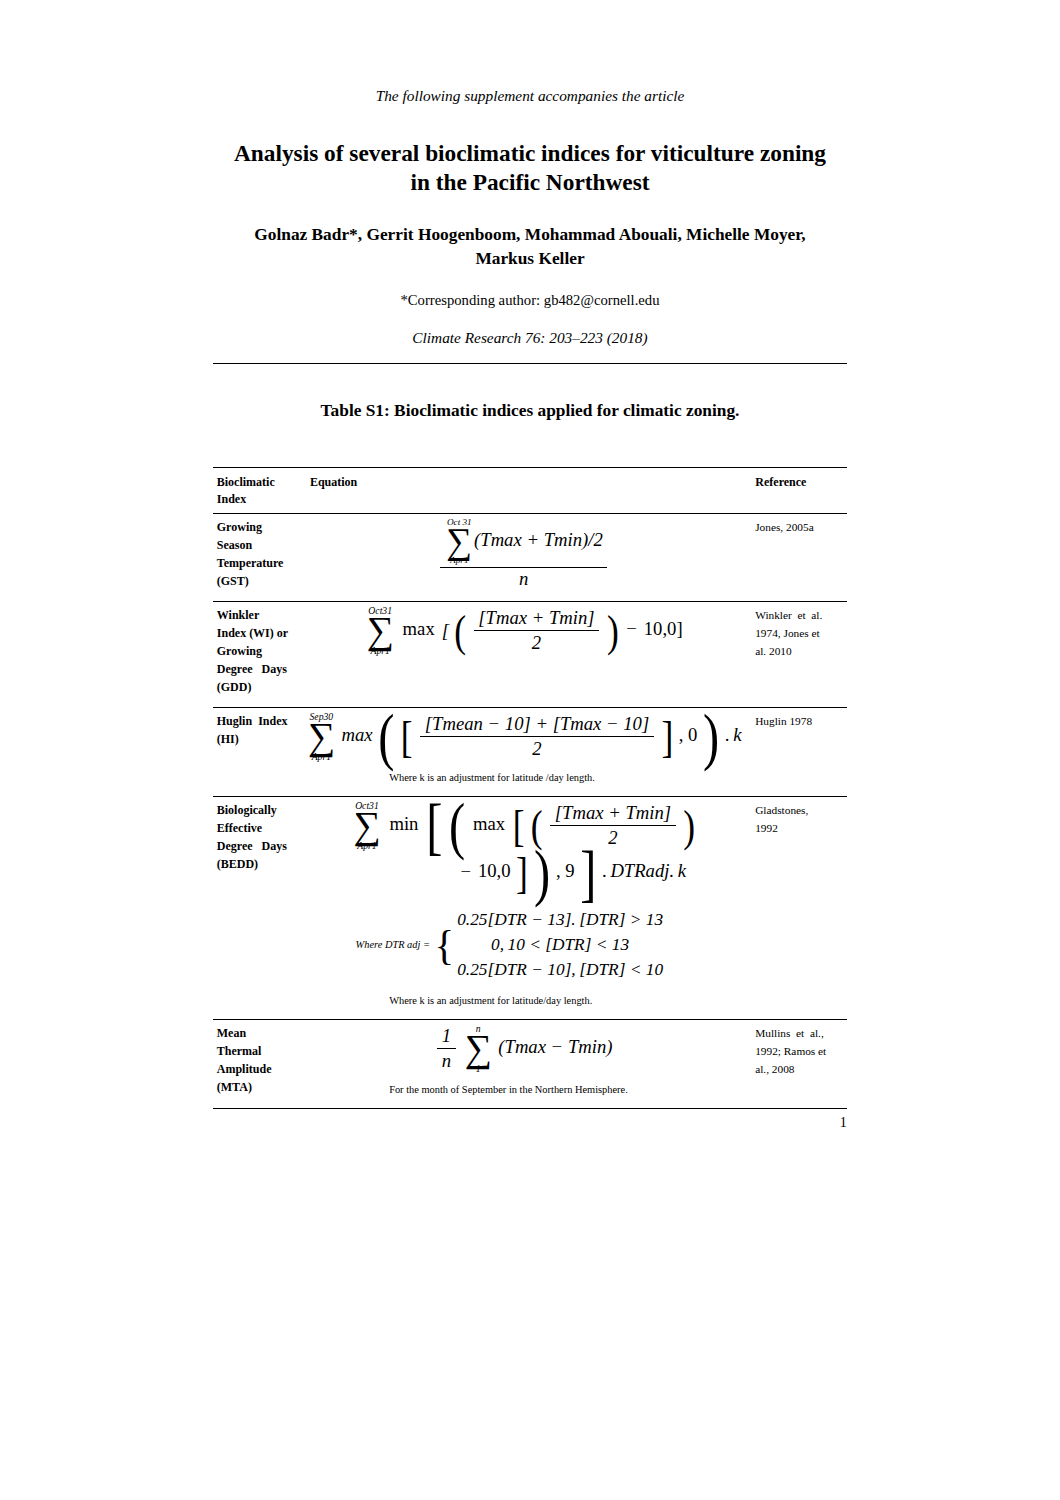The following supplement accompanies the article
Analysis of several bioclimatic indices for viticulture zoning in the Pacific Northwest
Golnaz Badr*, Gerrit Hoogenboom, Mohammad Abouali, Michelle Moyer,
Markus Keller
*Corresponding author: gb482@cornell.edu
Climate Research 76: 203–223 (2018)
Table S1: Bioclimatic indices applied for climatic zoning.
| Bioclimatic Index | Equation | Reference |
| --- | --- | --- |
| Growing Season Temperature (GST) | Oct 31 ∑ Apr1 (Tmax + Tmin)/2 n | Jones, 2005a |
| Winkler Index (WI) or Growing Degree Days (GDD) | Oct31 ∑ Apr1 max [ ( [Tmax + Tmin] 2 ) − 10,0] | Winkler et al. 1974, Jones et al. 2010 |
| Huglin Index (HI) | Sep30 ∑ Apr1 max ( [ [Tmean − 10] + [Tmax − 10] 2 ] , 0 ) . k Where k is an adjustment for latitude /day length. | Huglin 1978 |
| Biologically Effective Degree Days (BEDD) | Oct31 ∑ Apr1 min [ ( max [ ( [Tmax + Tmin] 2 ) − 10,0 ] ) , 9 ] . DTRadj. k Where DTR adj = { 0.25[DTR − 13]. [DTR] > 13 0, 10 < [DTR] < 13 0.25[DTR − 10], [DTR] < 10 Where k is an adjustment for latitude/day length. | Gladstones, 1992 |
| Mean Thermal Amplitude (MTA) | 1 n n ∑ 1 (Tmax − Tmin) For the month of September in the Northern Hemisphere. | Mullins et al., 1992; Ramos et al., 2008 |
1